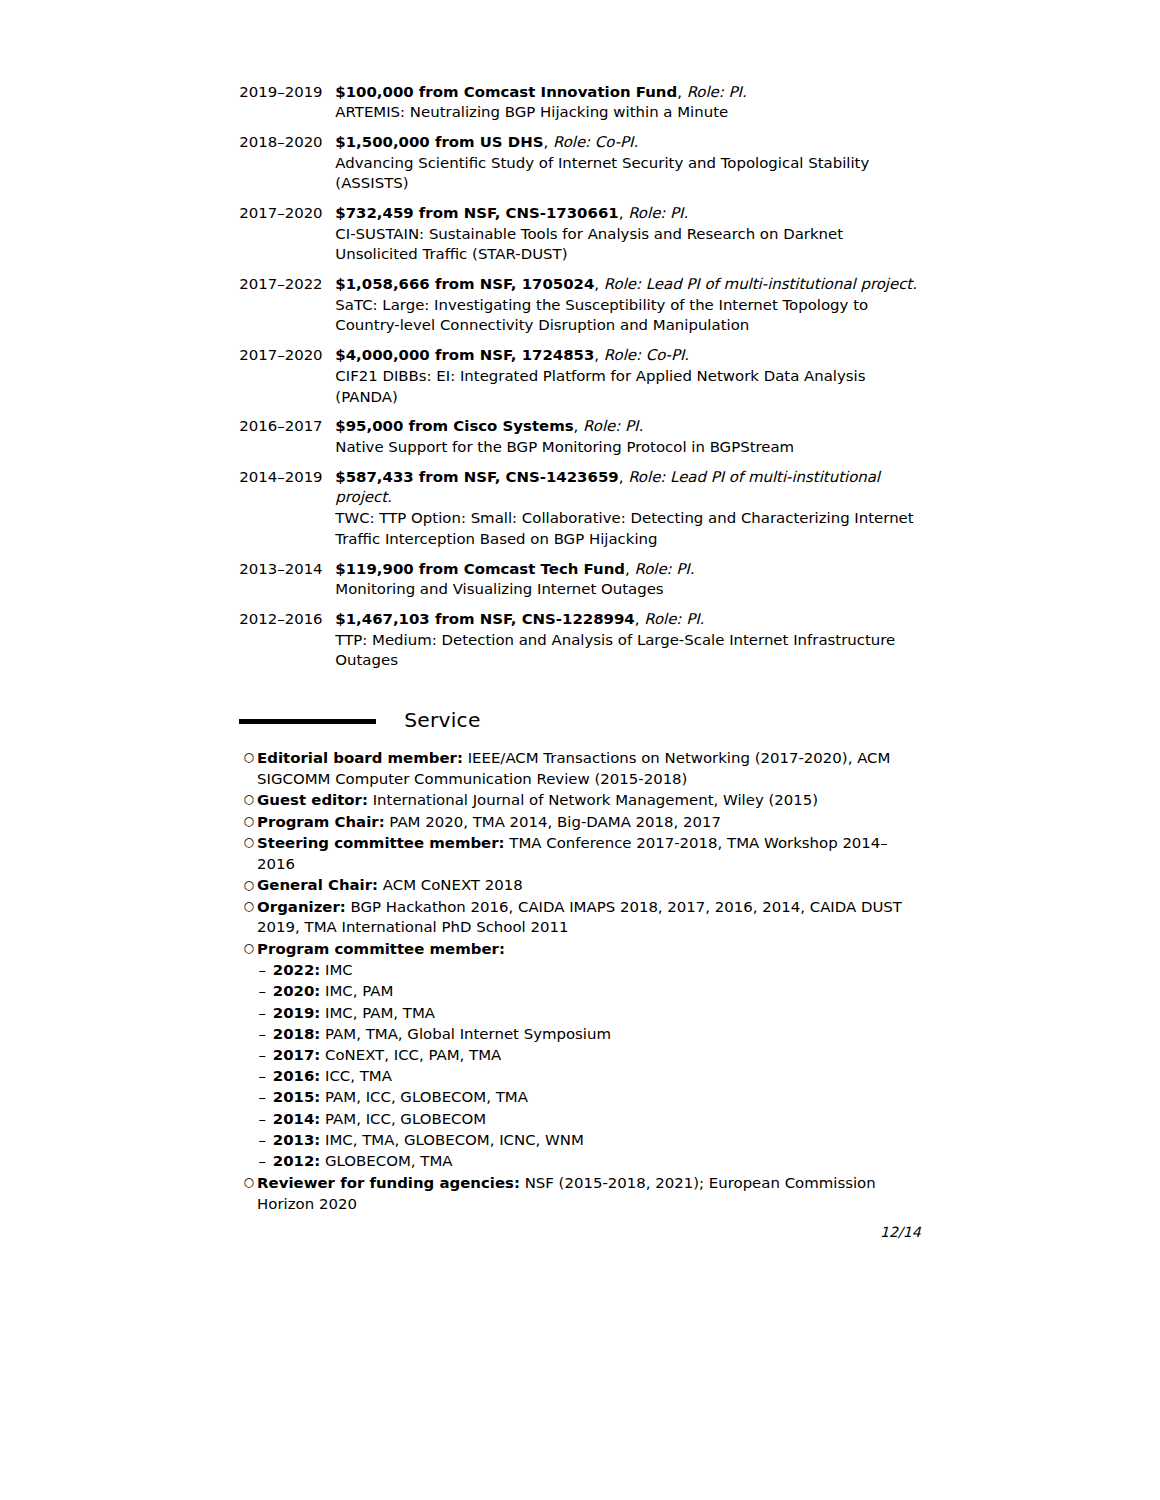2019–2019
$100,000 from Comcast Innovation Fund, Role: PI.
ARTEMIS: Neutralizing BGP Hijacking within a Minute
2018–2020
$1,500,000 from US DHS, Role: Co-PI.
Advancing Scientific Study of Internet Security and Topological Stability (ASSISTS)
2017–2020
$732,459 from NSF, CNS-1730661, Role: PI.
CI-SUSTAIN: Sustainable Tools for Analysis and Research on Darknet Unsolicited Traffic (STAR-DUST)
2017–2022
$1,058,666 from NSF, 1705024, Role: Lead PI of multi-institutional project.
SaTC: Large: Investigating the Susceptibility of the Internet Topology to Country-level Connectivity Disruption and Manipulation
2017–2020
$4,000,000 from NSF, 1724853, Role: Co-PI.
CIF21 DIBBs: EI: Integrated Platform for Applied Network Data Analysis (PANDA)
2016–2017
$95,000 from Cisco Systems, Role: PI.
Native Support for the BGP Monitoring Protocol in BGPStream
2014–2019
$587,433 from NSF, CNS-1423659, Role: Lead PI of multi-institutional project.
TWC: TTP Option: Small: Collaborative: Detecting and Characterizing Internet Traffic Interception Based on BGP Hijacking
2013–2014
$119,900 from Comcast Tech Fund, Role: PI.
Monitoring and Visualizing Internet Outages
2012–2016
$1,467,103 from NSF, CNS-1228994, Role: PI.
TTP: Medium: Detection and Analysis of Large-Scale Internet Infrastructure Outages
Service
Editorial board member: IEEE/ACM Transactions on Networking (2017-2020), ACM SIGCOMM Computer Communication Review (2015-2018)
Guest editor: International Journal of Network Management, Wiley (2015)
Program Chair: PAM 2020, TMA 2014, Big-DAMA 2018, 2017
Steering committee member: TMA Conference 2017-2018, TMA Workshop 2014–2016
General Chair: ACM CoNEXT 2018
Organizer: BGP Hackathon 2016, CAIDA IMAPS 2018, 2017, 2016, 2014, CAIDA DUST 2019, TMA International PhD School 2011
Program committee member:
2022: IMC
2020: IMC, PAM
2019: IMC, PAM, TMA
2018: PAM, TMA, Global Internet Symposium
2017: CoNEXT, ICC, PAM, TMA
2016: ICC, TMA
2015: PAM, ICC, GLOBECOM, TMA
2014: PAM, ICC, GLOBECOM
2013: IMC, TMA, GLOBECOM, ICNC, WNM
2012: GLOBECOM, TMA
Reviewer for funding agencies: NSF (2015-2018, 2021); European Commission Horizon 2020
12/14